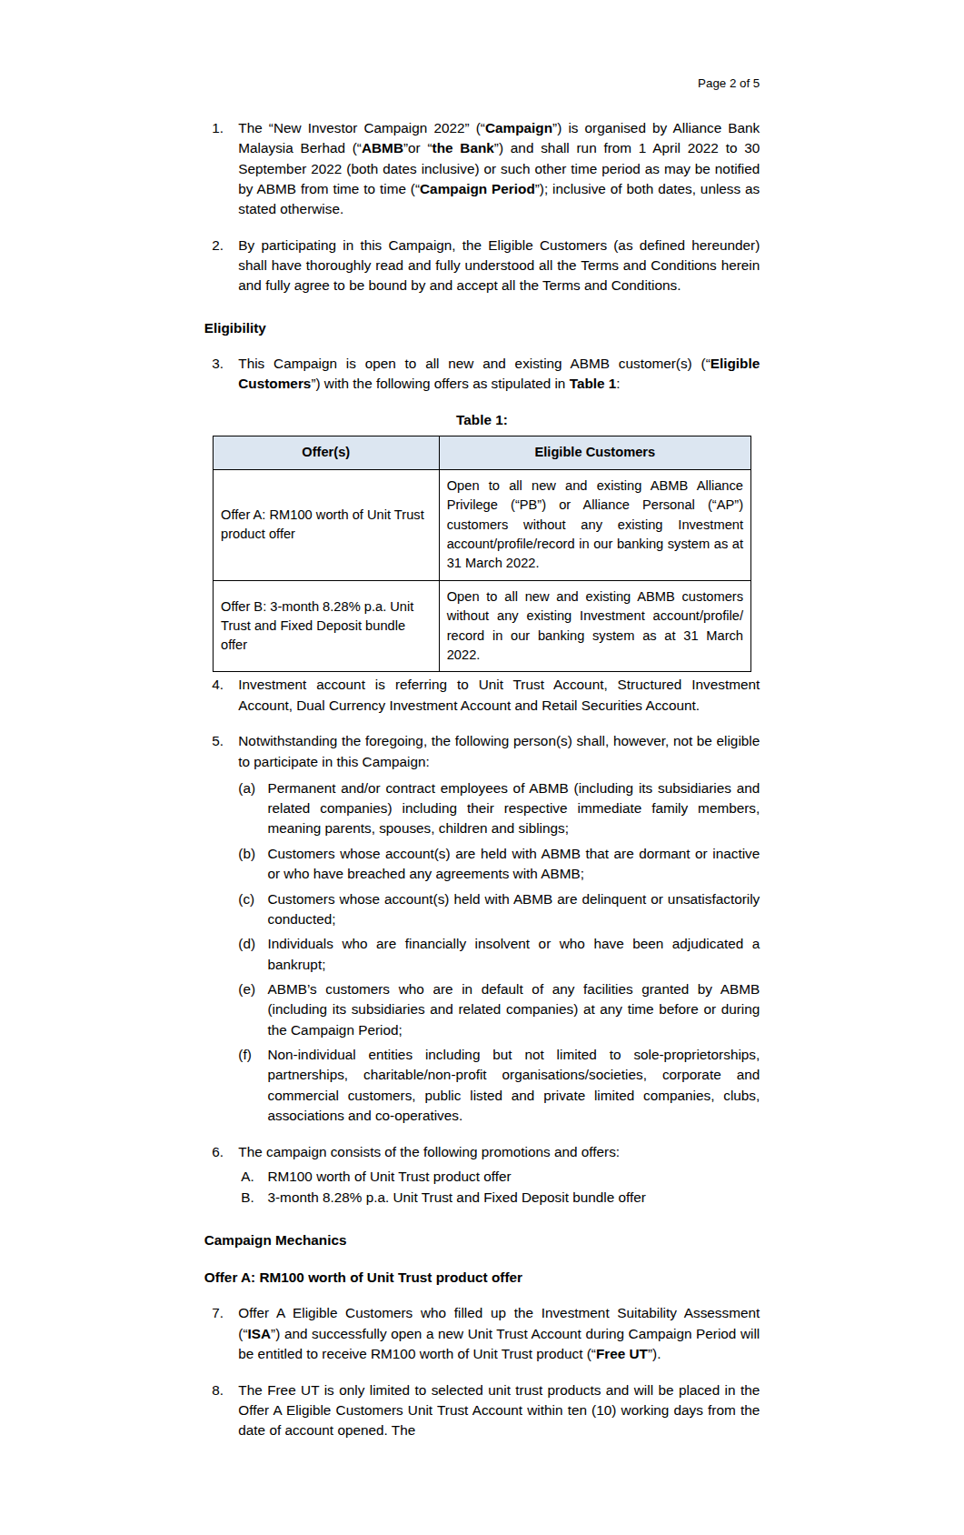Page 2 of 5
1. The “New Investor Campaign 2022” (“Campaign”) is organised by Alliance Bank Malaysia Berhad (“ABMB”or “the Bank”) and shall run from 1 April 2022 to 30 September 2022 (both dates inclusive) or such other time period as may be notified by ABMB from time to time (“Campaign Period”); inclusive of both dates, unless as stated otherwise.
2. By participating in this Campaign, the Eligible Customers (as defined hereunder) shall have thoroughly read and fully understood all the Terms and Conditions herein and fully agree to be bound by and accept all the Terms and Conditions.
Eligibility
3. This Campaign is open to all new and existing ABMB customer(s) (“Eligible Customers”) with the following offers as stipulated in Table 1:
Table 1:
| Offer(s) | Eligible Customers |
| --- | --- |
| Offer A: RM100 worth of Unit Trust product offer | Open to all new and existing ABMB Alliance Privilege (“PB”) or Alliance Personal (“AP”) customers without any existing Investment account/profile/record in our banking system as at 31 March 2022. |
| Offer B: 3-month 8.28% p.a. Unit Trust and Fixed Deposit bundle offer | Open to all new and existing ABMB customers without any existing Investment account/profile/ record in our banking system as at 31 March 2022. |
4. Investment account is referring to Unit Trust Account, Structured Investment Account, Dual Currency Investment Account and Retail Securities Account.
5. Notwithstanding the foregoing, the following person(s) shall, however, not be eligible to participate in this Campaign:
(a) Permanent and/or contract employees of ABMB (including its subsidiaries and related companies) including their respective immediate family members, meaning parents, spouses, children and siblings;
(b) Customers whose account(s) are held with ABMB that are dormant or inactive or who have breached any agreements with ABMB;
(c) Customers whose account(s) held with ABMB are delinquent or unsatisfactorily conducted;
(d) Individuals who are financially insolvent or who have been adjudicated a bankrupt;
(e) ABMB’s customers who are in default of any facilities granted by ABMB (including its subsidiaries and related companies) at any time before or during the Campaign Period;
(f) Non-individual entities including but not limited to sole-proprietorships, partnerships, charitable/non-profit organisations/societies, corporate and commercial customers, public listed and private limited companies, clubs, associations and co-operatives.
6. The campaign consists of the following promotions and offers:
A. RM100 worth of Unit Trust product offer
B. 3-month 8.28% p.a. Unit Trust and Fixed Deposit bundle offer
Campaign Mechanics
Offer A: RM100 worth of Unit Trust product offer
7. Offer A Eligible Customers who filled up the Investment Suitability Assessment (“ISA”) and successfully open a new Unit Trust Account during Campaign Period will be entitled to receive RM100 worth of Unit Trust product (“Free UT”).
8. The Free UT is only limited to selected unit trust products and will be placed in the Offer A Eligible Customers Unit Trust Account within ten (10) working days from the date of account opened. The